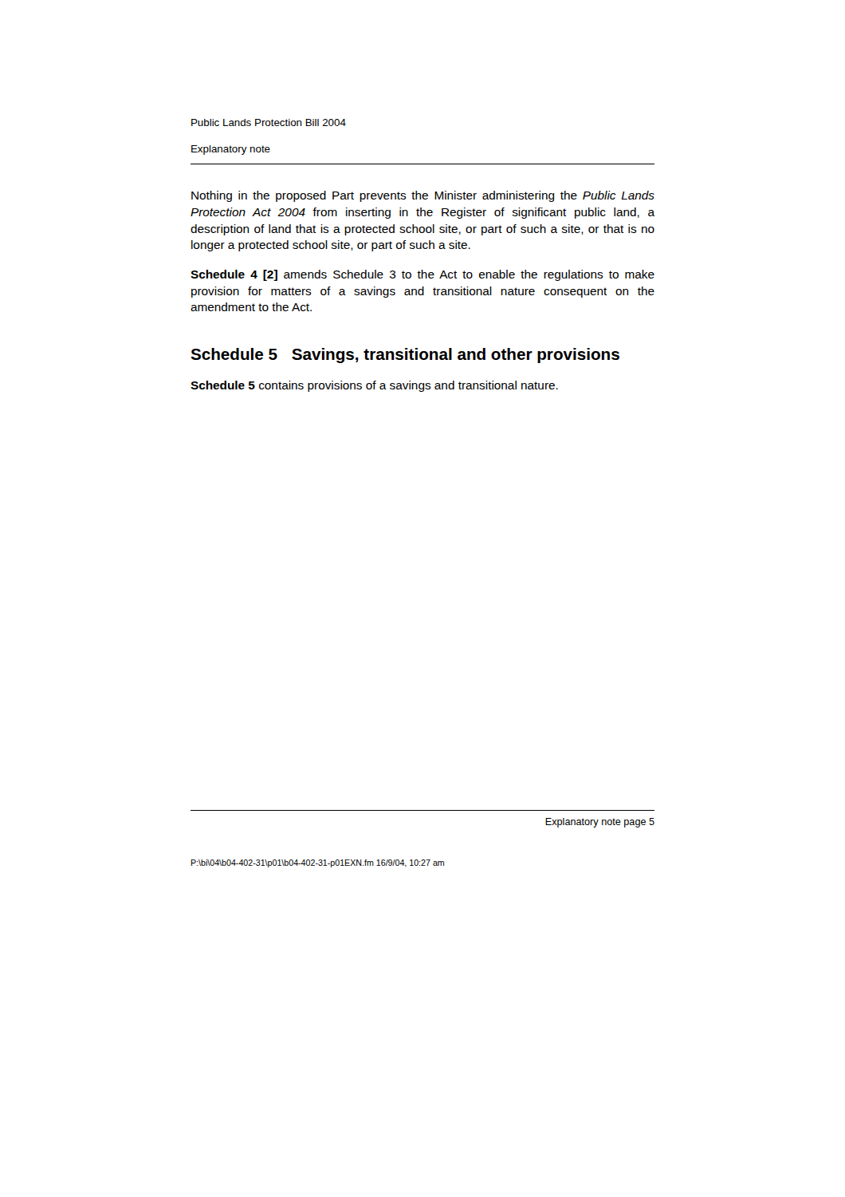Public Lands Protection Bill 2004
Explanatory note
Nothing in the proposed Part prevents the Minister administering the Public Lands Protection Act 2004 from inserting in the Register of significant public land, a description of land that is a protected school site, or part of such a site, or that is no longer a protected school site, or part of such a site.
Schedule 4 [2] amends Schedule 3 to the Act to enable the regulations to make provision for matters of a savings and transitional nature consequent on the amendment to the Act.
Schedule 5 Savings, transitional and other provisions
Schedule 5 contains provisions of a savings and transitional nature.
Explanatory note page 5
P:\bi\04\b04-402-31\p01\b04-402-31-p01EXN.fm 16/9/04, 10:27 am